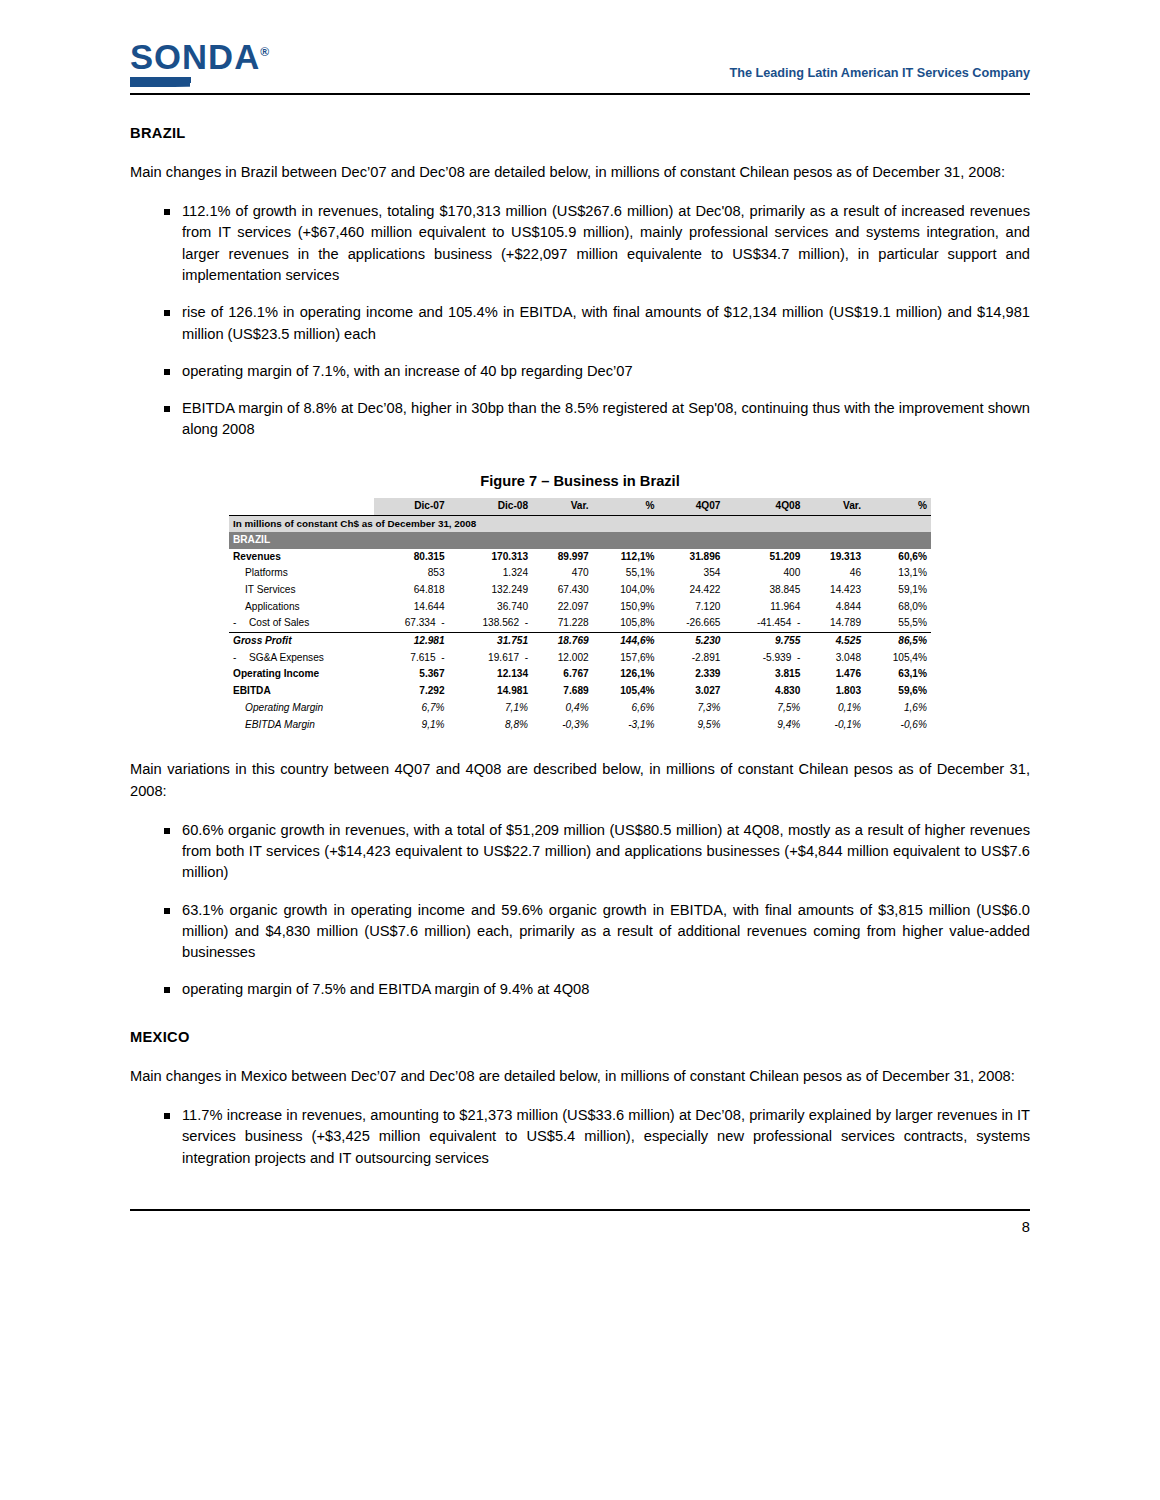SONDA®
The Leading Latin American IT Services Company
BRAZIL
Main changes in Brazil between Dec’07 and Dec’08 are detailed below, in millions of constant Chilean pesos as of December 31, 2008:
112.1% of growth in revenues, totaling $170,313 million (US$267.6 million) at Dec'08, primarily as a result of increased revenues from IT services (+$67,460 million equivalent to US$105.9 million), mainly professional services and systems integration, and larger revenues in the applications business (+$22,097 million equivalente to US$34.7 million), in particular support and implementation services
rise of 126.1% in operating income and 105.4% in EBITDA, with final amounts of $12,134 million (US$19.1 million) and $14,981 million (US$23.5 million) each
operating margin of 7.1%, with an increase of 40 bp regarding Dec’07
EBITDA margin of 8.8% at Dec’08, higher in 30bp than the 8.5% registered at Sep'08, continuing thus with the improvement shown along 2008
Figure 7 – Business in Brazil
| | | Dic-07 | Dic-08 | Var. | % | 4Q07 | 4Q08 | Var. | % |
| --- | --- | --- | --- | --- | --- | --- | --- | --- | --- |
| In millions of constant Ch$ as of December 31, 2008 |
| BRAZIL |
| Revenues | 80.315 | 170.313 | 89.997 | 112,1% | 31.896 | 51.209 | 19.313 | 60,6% |
| Platforms | 853 | 1.324 | 470 | 55,1% | 354 | 400 | 46 | 13,1% |
| IT Services | 64.818 | 132.249 | 67.430 | 104,0% | 24.422 | 38.845 | 14.423 | 59,1% |
| Applications | 14.644 | 36.740 | 22.097 | 150,9% | 7.120 | 11.964 | 4.844 | 68,0% |
| - | Cost of Sales | 67.334 - | 138.562 - | 71.228 | 105,8% | -26.665 | -41.454 - | 14.789 | 55,5% |
| Gross Profit | 12.981 | 31.751 | 18.769 | 144,6% | 5.230 | 9.755 | 4.525 | 86,5% |
| - | SG&A Expenses | 7.615 - | 19.617 - | 12.002 | 157,6% | -2.891 | -5.939 - | 3.048 | 105,4% |
| Operating Income | 5.367 | 12.134 | 6.767 | 126,1% | 2.339 | 3.815 | 1.476 | 63,1% |
| EBITDA | 7.292 | 14.981 | 7.689 | 105,4% | 3.027 | 4.830 | 1.803 | 59,6% |
| Operating Margin | 6,7% | 7,1% | 0,4% | 6,6% | 7,3% | 7,5% | 0,1% | 1,6% |
| EBITDA Margin | 9,1% | 8,8% | -0,3% | -3,1% | 9,5% | 9,4% | -0,1% | -0,6% |
Main variations in this country between 4Q07 and 4Q08 are described below, in millions of constant Chilean pesos as of December 31, 2008:
60.6% organic growth in revenues, with a total of $51,209 million (US$80.5 million) at 4Q08, mostly as a result of higher revenues from both IT services (+$14,423 equivalent to US$22.7 million) and applications businesses (+$4,844 million equivalent to US$7.6 million)
63.1% organic growth in operating income and 59.6% organic growth in EBITDA, with final amounts of $3,815 million (US$6.0 million) and $4,830 million (US$7.6 million) each, primarily as a result of additional revenues coming from higher value-added businesses
operating margin of 7.5% and EBITDA margin of 9.4% at 4Q08
MEXICO
Main changes in Mexico between Dec’07 and Dec’08 are detailed below, in millions of constant Chilean pesos as of December 31, 2008:
11.7% increase in revenues, amounting to $21,373 million (US$33.6 million) at Dec’08, primarily explained by larger revenues in IT services business (+$3,425 million equivalent to US$5.4 million), especially new professional services contracts, systems integration projects and IT outsourcing services
8